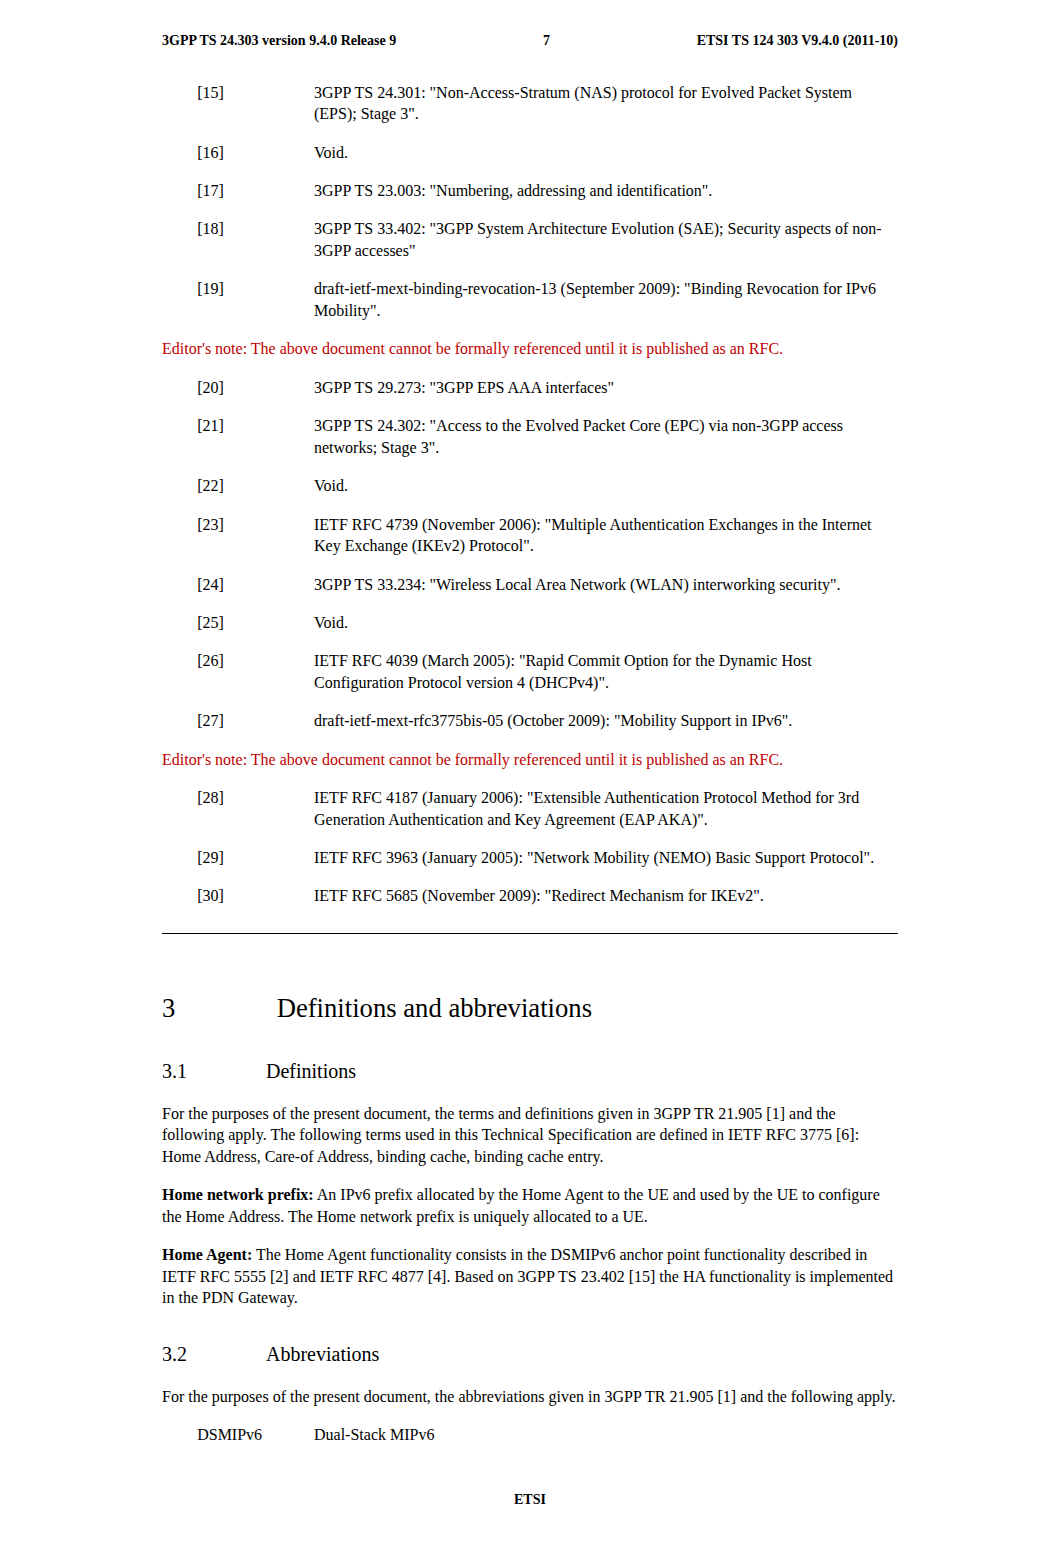3GPP TS 24.303 version 9.4.0 Release 9
7
ETSI TS 124 303 V9.4.0 (2011-10)
[15]
3GPP TS 24.301: "Non-Access-Stratum (NAS) protocol for Evolved Packet System (EPS); Stage 3".
[16]
Void.
[17]
3GPP TS 23.003: "Numbering, addressing and identification".
[18]
3GPP TS 33.402: "3GPP System Architecture Evolution (SAE); Security aspects of non-3GPP accesses"
[19]
draft-ietf-mext-binding-revocation-13 (September 2009): "Binding Revocation for IPv6 Mobility".
Editor's note: The above document cannot be formally referenced until it is published as an RFC.
[20]
3GPP TS 29.273: "3GPP EPS AAA interfaces"
[21]
3GPP TS 24.302: "Access to the Evolved Packet Core (EPC) via non-3GPP access networks; Stage 3".
[22]
Void.
[23]
IETF RFC 4739 (November 2006): "Multiple Authentication Exchanges in the Internet Key Exchange (IKEv2) Protocol".
[24]
3GPP TS 33.234: "Wireless Local Area Network (WLAN) interworking security".
[25]
Void.
[26]
IETF RFC 4039 (March 2005): "Rapid Commit Option for the Dynamic Host Configuration Protocol version 4 (DHCPv4)".
[27]
draft-ietf-mext-rfc3775bis-05 (October 2009): "Mobility Support in IPv6".
Editor's note: The above document cannot be formally referenced until it is published as an RFC.
[28]
IETF RFC 4187 (January 2006): "Extensible Authentication Protocol Method for 3rd Generation Authentication and Key Agreement (EAP AKA)".
[29]
IETF RFC 3963 (January 2005): "Network Mobility (NEMO) Basic Support Protocol".
[30]
IETF RFC 5685 (November 2009): "Redirect Mechanism for IKEv2".
3 Definitions and abbreviations
3.1 Definitions
For the purposes of the present document, the terms and definitions given in 3GPP TR 21.905 [1] and the following apply. The following terms used in this Technical Specification are defined in IETF RFC 3775 [6]: Home Address, Care-of Address, binding cache, binding cache entry.
Home network prefix: An IPv6 prefix allocated by the Home Agent to the UE and used by the UE to configure the Home Address. The Home network prefix is uniquely allocated to a UE.
Home Agent: The Home Agent functionality consists in the DSMIPv6 anchor point functionality described in IETF RFC 5555 [2] and IETF RFC 4877 [4]. Based on 3GPP TS 23.402 [15] the HA functionality is implemented in the PDN Gateway.
3.2 Abbreviations
For the purposes of the present document, the abbreviations given in 3GPP TR 21.905 [1] and the following apply.
DSMIPv6
Dual-Stack MIPv6
ETSI